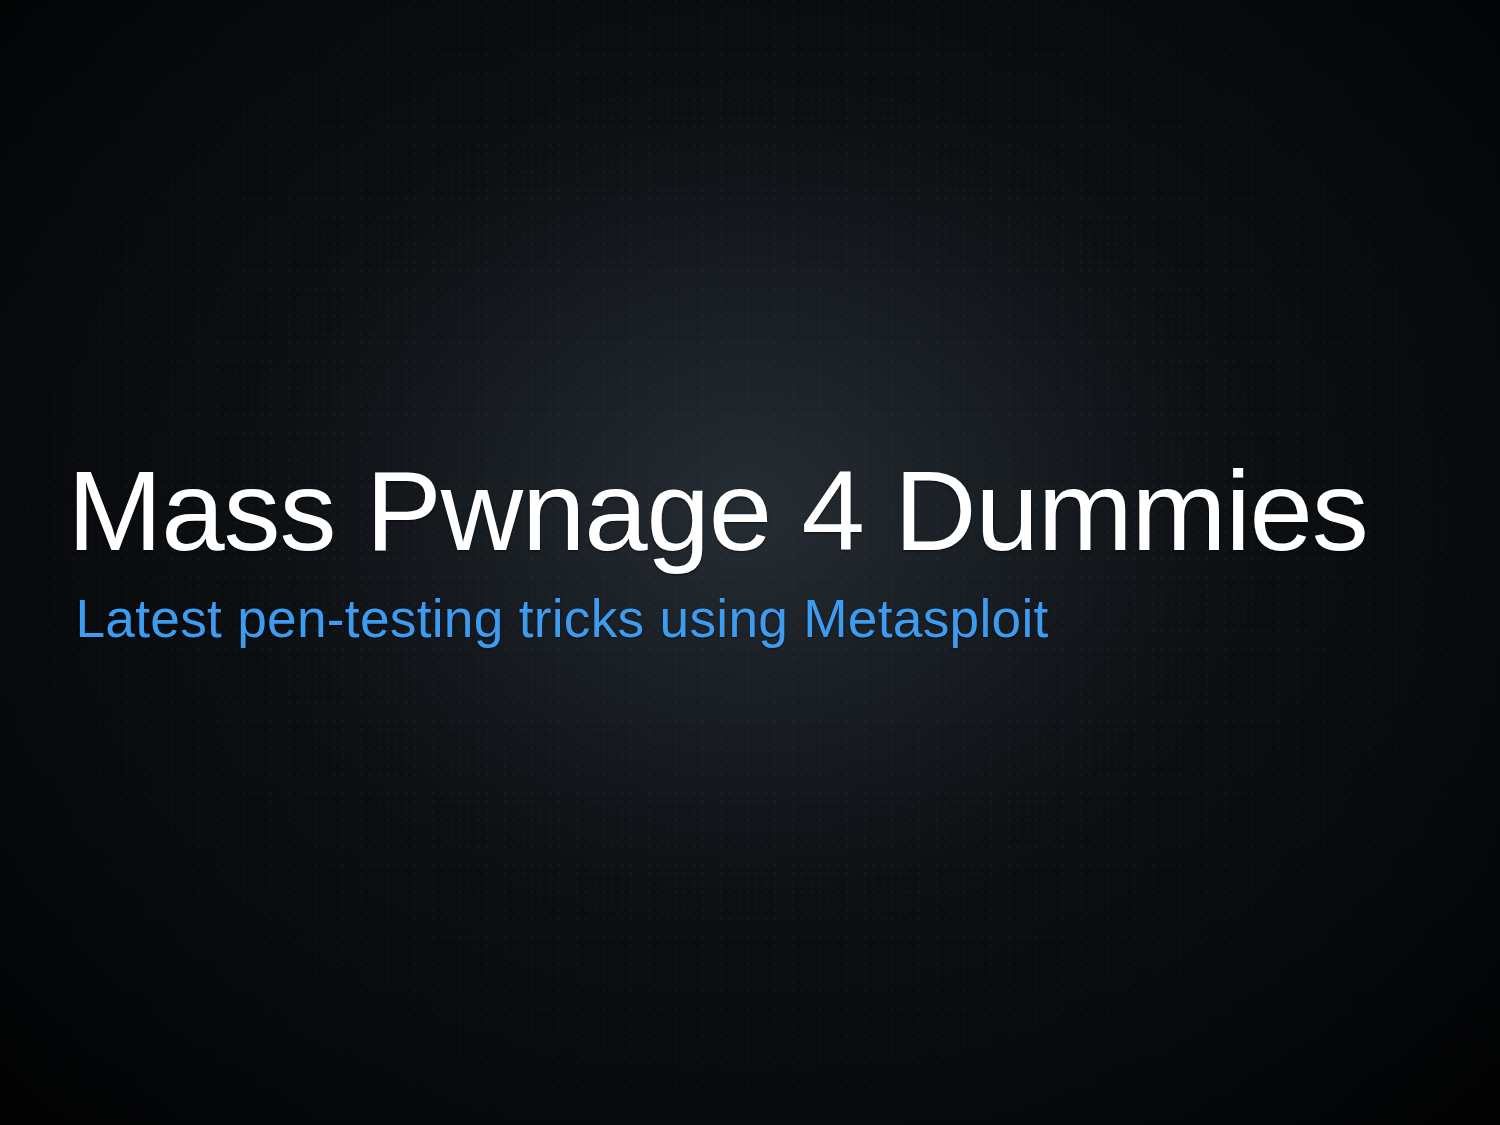Mass Pwnage 4 Dummies
Latest pen-testing tricks using Metasploit